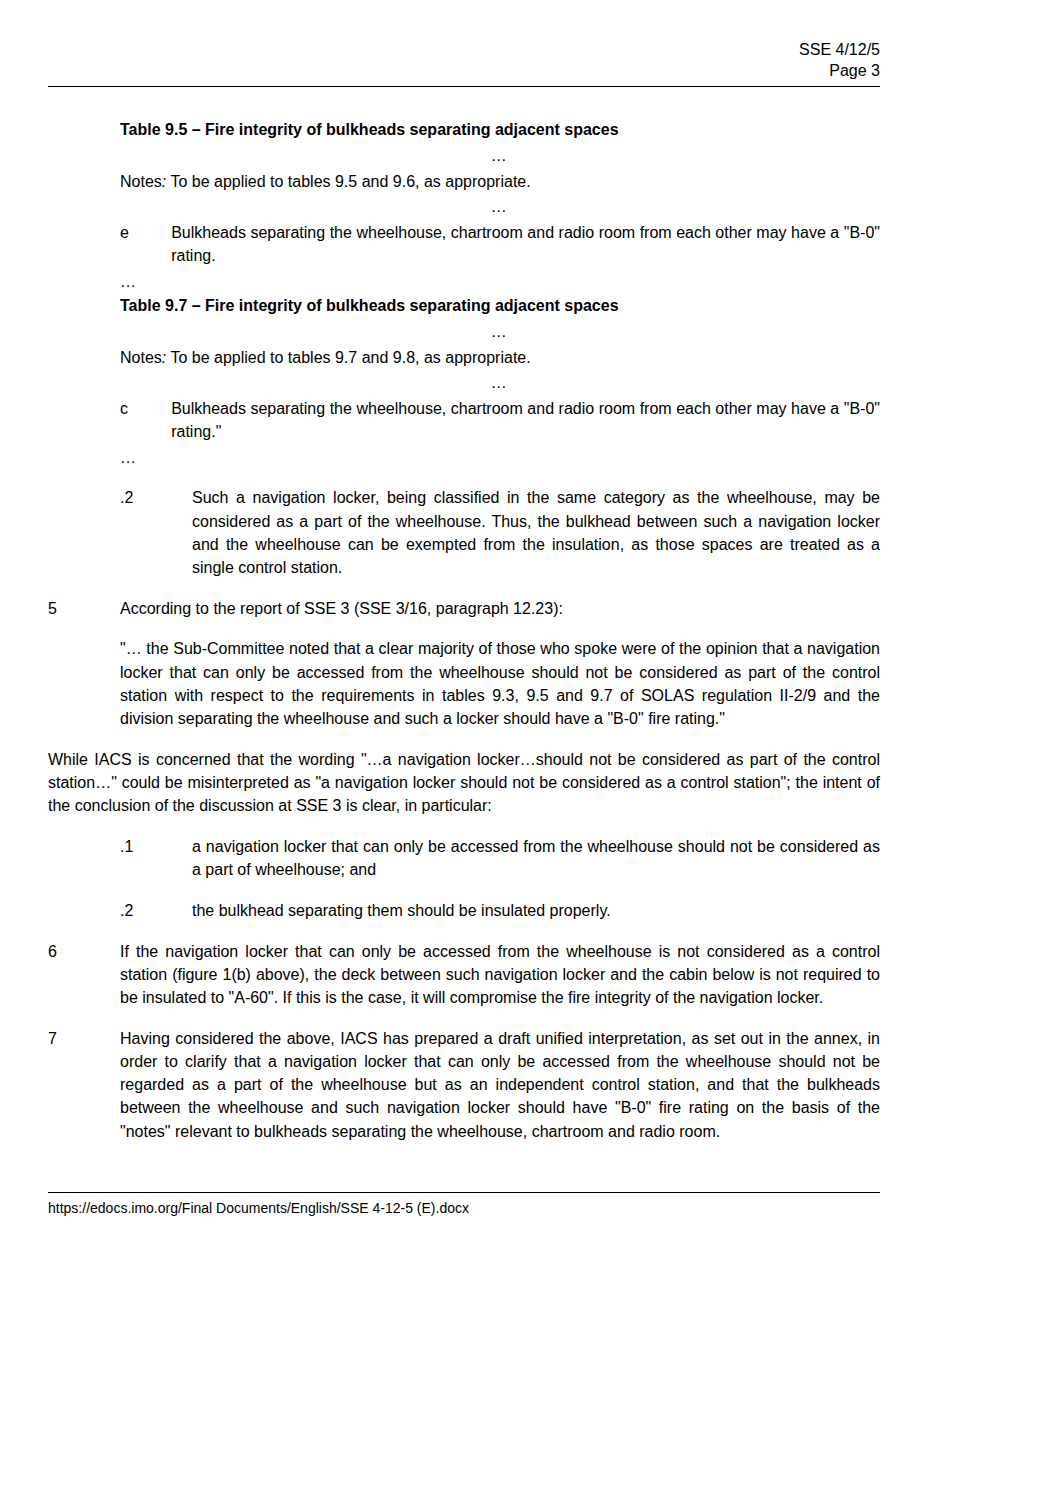SSE 4/12/5 Page 3
Table 9.5 – Fire integrity of bulkheads separating adjacent spaces
…
Notes: To be applied to tables 9.5 and 9.6, as appropriate.
…
e Bulkheads separating the wheelhouse, chartroom and radio room from each other may have a "B-0" rating.
…
Table 9.7 – Fire integrity of bulkheads separating adjacent spaces
…
Notes: To be applied to tables 9.7 and 9.8, as appropriate.
…
c Bulkheads separating the wheelhouse, chartroom and radio room from each other may have a "B-0" rating."
…
.2 Such a navigation locker, being classified in the same category as the wheelhouse, may be considered as a part of the wheelhouse. Thus, the bulkhead between such a navigation locker and the wheelhouse can be exempted from the insulation, as those spaces are treated as a single control station.
5 According to the report of SSE 3 (SSE 3/16, paragraph 12.23):
"… the Sub-Committee noted that a clear majority of those who spoke were of the opinion that a navigation locker that can only be accessed from the wheelhouse should not be considered as part of the control station with respect to the requirements in tables 9.3, 9.5 and 9.7 of SOLAS regulation II-2/9 and the division separating the wheelhouse and such a locker should have a "B-0" fire rating."
While IACS is concerned that the wording "…a navigation locker…should not be considered as part of the control station…" could be misinterpreted as "a navigation locker should not be considered as a control station"; the intent of the conclusion of the discussion at SSE 3 is clear, in particular:
.1 a navigation locker that can only be accessed from the wheelhouse should not be considered as a part of wheelhouse; and
.2 the bulkhead separating them should be insulated properly.
6 If the navigation locker that can only be accessed from the wheelhouse is not considered as a control station (figure 1(b) above), the deck between such navigation locker and the cabin below is not required to be insulated to "A-60". If this is the case, it will compromise the fire integrity of the navigation locker.
7 Having considered the above, IACS has prepared a draft unified interpretation, as set out in the annex, in order to clarify that a navigation locker that can only be accessed from the wheelhouse should not be regarded as a part of the wheelhouse but as an independent control station, and that the bulkheads between the wheelhouse and such navigation locker should have "B-0" fire rating on the basis of the "notes" relevant to bulkheads separating the wheelhouse, chartroom and radio room.
https://edocs.imo.org/Final Documents/English/SSE 4-12-5 (E).docx